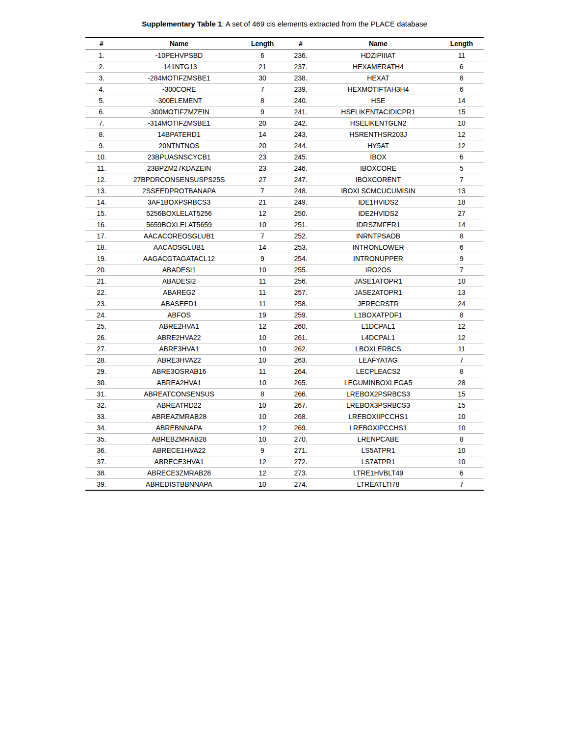Supplementary Table 1: A set of 469 cis elements extracted from the PLACE database
| # | Name | Length | # | Name | Length |
| --- | --- | --- | --- | --- | --- |
| 1. | -10PEHVPSBD | 6 | 236. | HDZIPIIIAT | 11 |
| 2. | -141NTG13 | 21 | 237. | HEXAMERATH4 | 6 |
| 3. | -284MOTIFZMSBE1 | 30 | 238. | HEXAT | 8 |
| 4. | -300CORE | 7 | 239. | HEXMOTIFTAH3H4 | 6 |
| 5. | -300ELEMENT | 8 | 240. | HSE | 14 |
| 6. | -300MOTIFZMZEIN | 9 | 241. | HSELIKENTACIDICPR1 | 15 |
| 7. | -314MOTIFZMSBE1 | 20 | 242. | HSELIKENTGLN2 | 10 |
| 8. | 14BPATERD1 | 14 | 243. | HSRENTHSR203J | 12 |
| 9. | 20NTNTNOS | 20 | 244. | HY5AT | 12 |
| 10. | 23BPUASNSCYCB1 | 23 | 245. | IBOX | 6 |
| 11. | 23BPZM27KDAZEIN | 23 | 246. | IBOXCORE | 5 |
| 12. | 27BPDRCONSENSUSPS25S | 27 | 247. | IBOXCORENT | 7 |
| 13. | 2SSEEDPROTBANAPA | 7 | 248. | IBOXLSCMCUCUMISIN | 13 |
| 14. | 3AF1BOXPSRBCS3 | 21 | 249. | IDE1HVIDS2 | 18 |
| 15. | 5256BOXLELAT5256 | 12 | 250. | IDE2HVIDS2 | 27 |
| 16. | 5659BOXLELAT5659 | 10 | 251. | IDRSZMFER1 | 14 |
| 17. | AACACOREOSGLUB1 | 7 | 252. | INRNTPSADB | 8 |
| 18. | AACAOSGLUB1 | 14 | 253. | INTRONLOWER | 6 |
| 19. | AAGACGTAGATACL12 | 9 | 254. | INTRONUPPER | 9 |
| 20. | ABADESI1 | 10 | 255. | IRO2OS | 7 |
| 21. | ABADESI2 | 11 | 256. | JASE1ATOPR1 | 10 |
| 22. | ABAREG2 | 11 | 257. | JASE2ATOPR1 | 13 |
| 23. | ABASEED1 | 11 | 258. | JERECRSTR | 24 |
| 24. | ABFOS | 19 | 259. | L1BOXATPDF1 | 8 |
| 25. | ABRE2HVA1 | 12 | 260. | L1DCPAL1 | 12 |
| 26. | ABRE2HVA22 | 10 | 261. | L4DCPAL1 | 12 |
| 27. | ABRE3HVA1 | 10 | 262. | LBOXLERBCS | 11 |
| 28. | ABRE3HVA22 | 10 | 263. | LEAFYATAG | 7 |
| 29. | ABRE3OSRAB16 | 11 | 264. | LECPLEACS2 | 8 |
| 30. | ABREA2HVA1 | 10 | 265. | LEGUMINBOXLEGA5 | 28 |
| 31. | ABREATCONSENSUS | 8 | 266. | LREBOX2PSRBCS3 | 15 |
| 32. | ABREATRD22 | 10 | 267. | LREBOX3PSRBCS3 | 15 |
| 33. | ABREAZMRAB28 | 10 | 268. | LREBOXIIPCCHS1 | 10 |
| 34. | ABREBNNAPA | 12 | 269. | LREBOXIPCCHS1 | 10 |
| 35. | ABREBZMRAB28 | 10 | 270. | LRENPCABE | 8 |
| 36. | ABRECE1HVA22 | 9 | 271. | LS5ATPR1 | 10 |
| 37. | ABRECE3HVA1 | 12 | 272. | LS7ATPR1 | 10 |
| 38. | ABRECE3ZMRAB28 | 12 | 273. | LTRE1HVBLT49 | 6 |
| 39. | ABREDISTBBNNAPA | 10 | 274. | LTREATLTI78 | 7 |